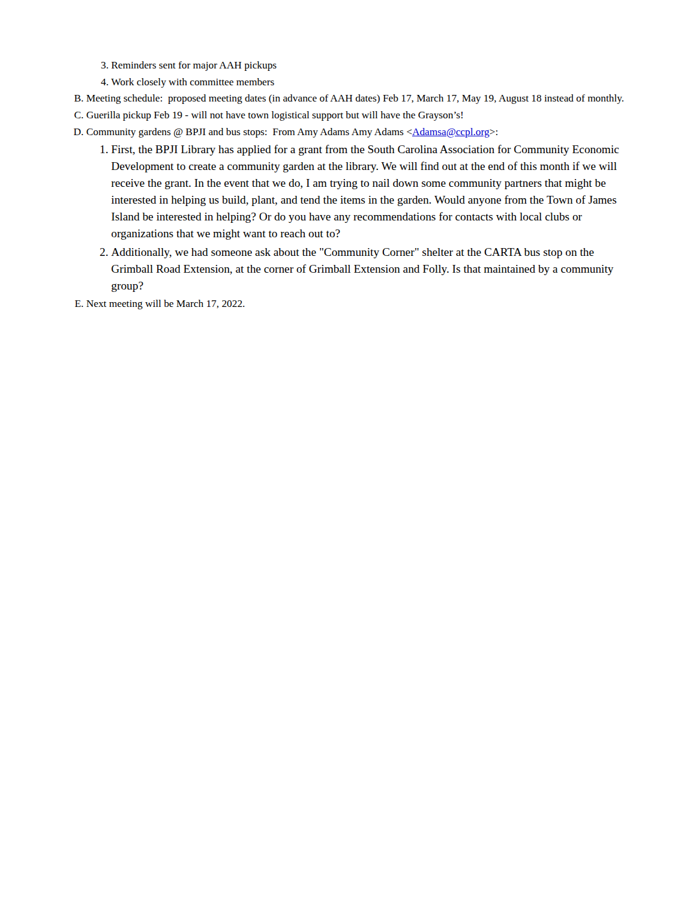Reminders sent for major AAH pickups
Work closely with committee members
Meeting schedule: proposed meeting dates (in advance of AAH dates) Feb 17, March 17, May 19, August 18 instead of monthly.
Guerilla pickup Feb 19 - will not have town logistical support but will have the Grayson’s!
Community gardens @ BPJI and bus stops: From Amy Adams Amy Adams <Adamsa@ccpl.org>:
First, the BPJI Library has applied for a grant from the South Carolina Association for Community Economic Development to create a community garden at the library. We will find out at the end of this month if we will receive the grant. In the event that we do, I am trying to nail down some community partners that might be interested in helping us build, plant, and tend the items in the garden. Would anyone from the Town of James Island be interested in helping? Or do you have any recommendations for contacts with local clubs or organizations that we might want to reach out to?
Additionally, we had someone ask about the "Community Corner" shelter at the CARTA bus stop on the Grimball Road Extension, at the corner of Grimball Extension and Folly. Is that maintained by a community group?
Next meeting will be March 17, 2022.